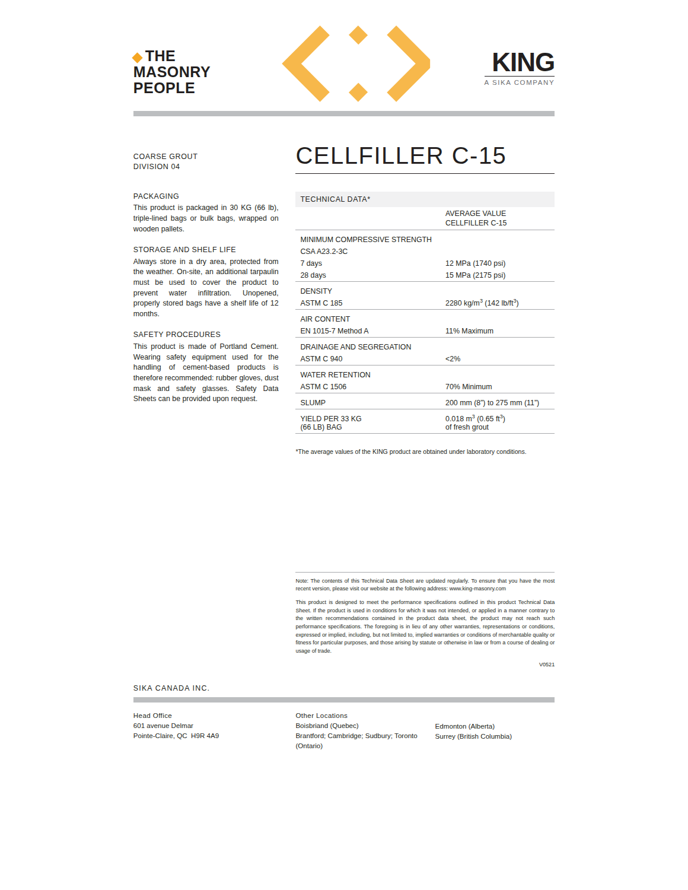THE MASONRY PEOPLE
KING
A Sika Company
Coarse Grout
Division 04
Cellfiller C-15
Packaging
This product is packaged in 30 KG (66 lb), triple-lined bags or bulk bags, wrapped on wooden pallets.
Storage and Shelf Life
Always store in a dry area, protected from the weather. On-site, an additional tarpaulin must be used to cover the product to prevent water infiltration. Unopened, properly stored bags have a shelf life of 12 months.
Safety Procedures
This product is made of Portland Cement. Wearing safety equipment used for the handling of cement-based products is therefore recommended: rubber gloves, dust mask and safety glasses. Safety Data Sheets can be provided upon request.
Technical Data*
| | Average Value Cellfiller C-15 |
| Minimum Compressive Strength | |
| CSA A23.2-3C | |
| 7 days | 12 MPa (1740 psi) |
| 28 days | 15 MPa (2175 psi) |
| Density | |
| ASTM C 185 | 2280 kg/m 3 (142 lb/ft 3 ) |
| Air Content | |
| EN 1015-7 Method A | 11% Maximum |
| Drainage and Segregation | |
| ASTM C 940 | <2% |
| Water Retention | |
| ASTM C 1506 | 70% Minimum |
| Slump | 200 mm (8”) to 275 mm (11”) |
| Yield per 33 KG (66 lb) bag | 0.018 m 3 (0.65 ft 3 ) of fresh grout |
*The average values of the KING product are obtained under laboratory conditions.
Note: The contents of this Technical Data Sheet are updated regularly. To ensure that you have the most recent version, please visit our website at the following address: www.king-masonry.com
This product is designed to meet the performance specifications outlined in this product Technical Data Sheet. If the product is used in conditions for which it was not intended, or applied in a manner contrary to the written recommendations contained in the product data sheet, the product may not reach such performance specifications. The foregoing is in lieu of any other warranties, representations or conditions, expressed or implied, including, but not limited to, implied warranties or conditions of merchantable quality or fitness for particular purposes, and those arising by statute or otherwise in law or from a course of dealing or usage of trade.
V0521
Sika Canada Inc.
Head Office
601 avenue Delmar
Pointe-Claire, QC H9R 4A9
Other Locations
Boisbriand (Quebec)
Brantford; Cambridge; Sudbury; Toronto (Ontario)
Edmonton (Alberta)
Surrey (British Columbia)